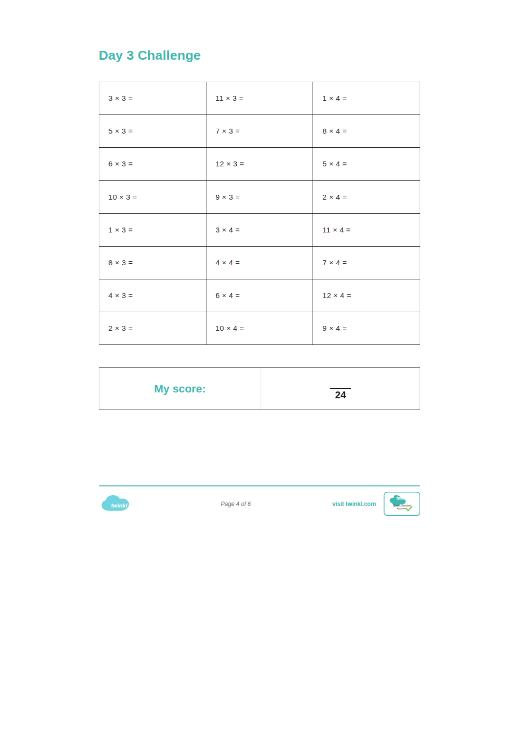Day 3 Challenge
| 3 × 3 = | 11 × 3 = | 1 × 4 = |
| 5 × 3 = | 7 × 3 = | 8 × 4 = |
| 6 × 3 = | 12 × 3 = | 5 × 4 = |
| 10 × 3 = | 9 × 3 = | 2 × 4 = |
| 1 × 3 = | 3 × 4 = | 11 × 4 = |
| 8 × 3 = | 4 × 4 = | 7 × 4 = |
| 4 × 3 = | 6 × 4 = | 12 × 4 = |
| 2 × 3 = | 10 × 4 = | 9 × 4 = |
| My score: | 24 |
twinkl
Page 4 of 6
visit twinkl.com
twinkl Quality Standard Approved